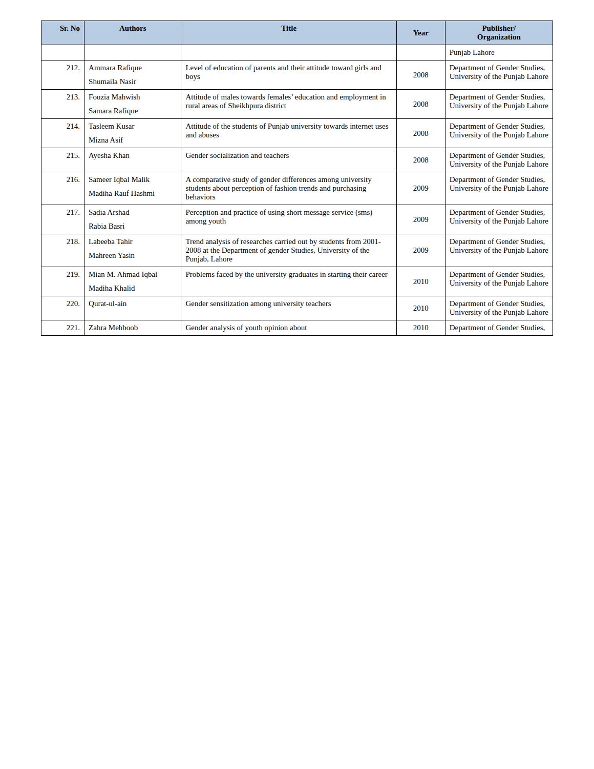| Sr. No | Authors | Title | Year | Publisher/ Organization |
| --- | --- | --- | --- | --- |
| | | | | Punjab Lahore |
| 212. | Ammara Rafique Shumaila Nasir | Level of education of parents and their attitude toward girls and boys | 2008 | Department of Gender Studies, University of the Punjab Lahore |
| 213. | Fouzia Mahwish Samara Rafique | Attitude of males towards females’ education and employment in rural areas of Sheikhpura district | 2008 | Department of Gender Studies, University of the Punjab Lahore |
| 214. | Tasleem Kusar Mizna Asif | Attitude of the students of Punjab university towards internet uses and abuses | 2008 | Department of Gender Studies, University of the Punjab Lahore |
| 215. | Ayesha Khan | Gender socialization and teachers | 2008 | Department of Gender Studies, University of the Punjab Lahore |
| 216. | Sameer Iqbal Malik Madiha Rauf Hashmi | A comparative study of gender differences among university students about perception of fashion trends and purchasing behaviors | 2009 | Department of Gender Studies, University of the Punjab Lahore |
| 217. | Sadia Arshad Rabia Basri | Perception and practice of using short message service (sms) among youth | 2009 | Department of Gender Studies, University of the Punjab Lahore |
| 218. | Labeeba Tahir Mahreen Yasin | Trend analysis of researches carried out by students from 2001-2008 at the Department of gender Studies, University of the Punjab, Lahore | 2009 | Department of Gender Studies, University of the Punjab Lahore |
| 219. | Mian M. Ahmad Iqbal Madiha Khalid | Problems faced by the university graduates in starting their career | 2010 | Department of Gender Studies, University of the Punjab Lahore |
| 220. | Qurat-ul-ain | Gender sensitization among university teachers | 2010 | Department of Gender Studies, University of the Punjab Lahore |
| 221. | Zahra Mehboob | Gender analysis of youth opinion about | 2010 | Department of Gender Studies, |